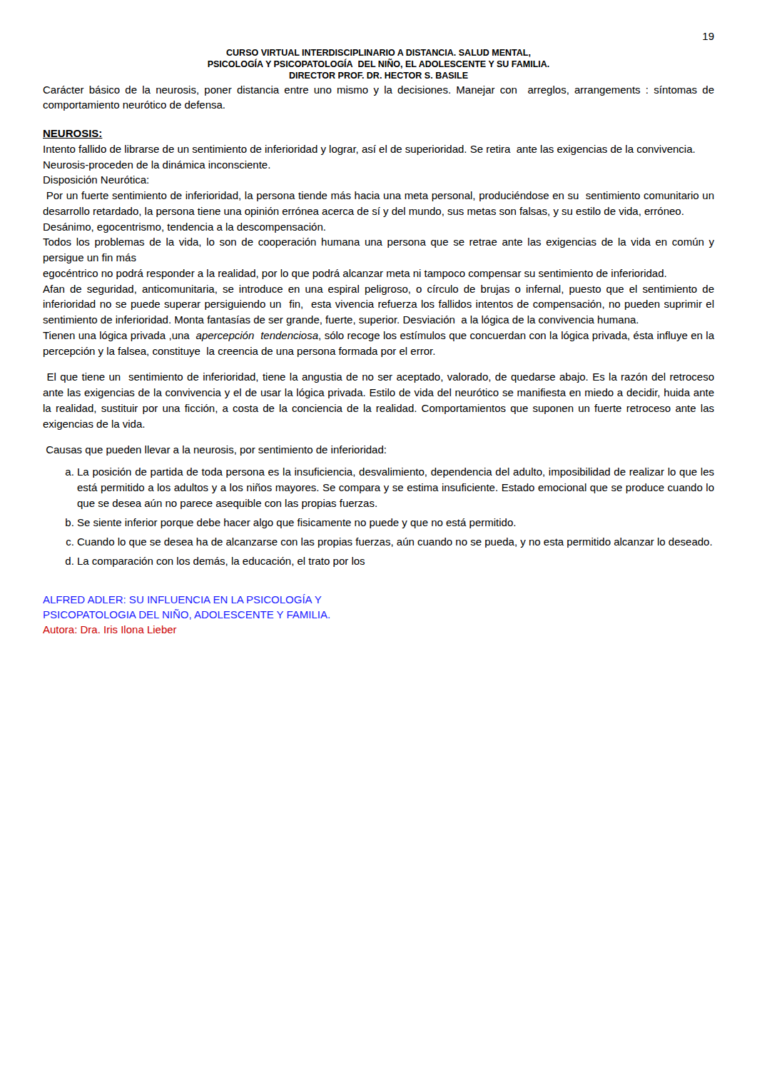19
CURSO VIRTUAL INTERDISCIPLINARIO A DISTANCIA. SALUD MENTAL,
PSICOLOGÍA Y PSICOPATOLOGÍA DEL NIÑO, EL ADOLESCENTE Y SU FAMILIA.
DIRECTOR PROF. DR. HECTOR S. BASILE
Carácter básico de la neurosis, poner distancia entre uno mismo y la decisiones. Manejar con arreglos, arrangements : síntomas de comportamiento neurótico de defensa.
NEUROSIS:
Intento fallido de librarse de un sentimiento de inferioridad y lograr, así el de superioridad. Se retira ante las exigencias de la convivencia.
Neurosis-proceden de la dinámica inconsciente.
Disposición Neurótica:
Por un fuerte sentimiento de inferioridad, la persona tiende más hacia una meta personal, produciéndose en su sentimiento comunitario un desarrollo retardado, la persona tiene una opinión errónea acerca de sí y del mundo, sus metas son falsas, y su estilo de vida, erróneo.
Desánimo, egocentrismo, tendencia a la descompensación.
Todos los problemas de la vida, lo son de cooperación humana una persona que se retrae ante las exigencias de la vida en común y persigue un fin más
egocéntrico no podrá responder a la realidad, por lo que podrá alcanzar meta ni tampoco compensar su sentimiento de inferioridad.
Afan de seguridad, anticomunitaria, se introduce en una espiral peligroso, o círculo de brujas o infernal, puesto que el sentimiento de inferioridad no se puede superar persiguiendo un fin, esta vivencia refuerza los fallidos intentos de compensación, no pueden suprimir el sentimiento de inferioridad. Monta fantasías de ser grande, fuerte, superior. Desviación a la lógica de la convivencia humana.
Tienen una lógica privada ,una apercepción tendenciosa, sólo recoge los estímulos que concuerdan con la lógica privada, ésta influye en la percepción y la falsea, constituye la creencia de una persona formada por el error.
El que tiene un sentimiento de inferioridad, tiene la angustia de no ser aceptado, valorado, de quedarse abajo. Es la razón del retroceso ante las exigencias de la convivencia y el de usar la lógica privada. Estilo de vida del neurótico se manifiesta en miedo a decidir, huida ante la realidad, sustituir por una ficción, a costa de la conciencia de la realidad. Comportamientos que suponen un fuerte retroceso ante las exigencias de la vida.
Causas que pueden llevar a la neurosis, por sentimiento de inferioridad:
La posición de partida de toda persona es la insuficiencia, desvalimiento, dependencia del adulto, imposibilidad de realizar lo que les está permitido a los adultos y a los niños mayores. Se compara y se estima insuficiente. Estado emocional que se produce cuando lo que se desea aún no parece asequible con las propias fuerzas.
Se siente inferior porque debe hacer algo que fisicamente no puede y que no está permitido.
Cuando lo que se desea ha de alcanzarse con las propias fuerzas, aún cuando no se pueda, y no esta permitido alcanzar lo deseado.
La comparación con los demás, la educación, el trato por los
ALFRED ADLER: SU INFLUENCIA EN LA PSICOLOGÍA Y
PSICOPATOLOGIA DEL NIÑO, ADOLESCENTE Y FAMILIA.
Autora: Dra. Iris Ilona Lieber